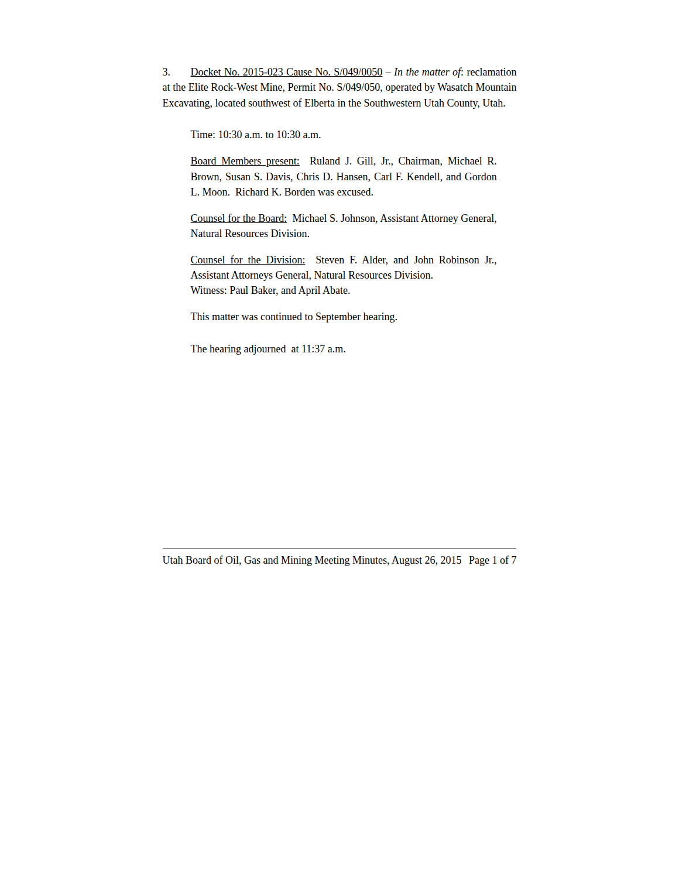3. Docket No. 2015-023 Cause No. S/049/0050 – In the matter of: reclamation at the Elite Rock-West Mine, Permit No. S/049/050, operated by Wasatch Mountain Excavating, located southwest of Elberta in the Southwestern Utah County, Utah.
Time: 10:30 a.m. to 10:30 a.m.
Board Members present: Ruland J. Gill, Jr., Chairman, Michael R. Brown, Susan S. Davis, Chris D. Hansen, Carl F. Kendell, and Gordon L. Moon. Richard K. Borden was excused.
Counsel for the Board: Michael S. Johnson, Assistant Attorney General, Natural Resources Division.
Counsel for the Division: Steven F. Alder, and John Robinson Jr., Assistant Attorneys General, Natural Resources Division.
Witness: Paul Baker, and April Abate.
This matter was continued to September hearing.
The hearing adjourned at 11:37 a.m.
Utah Board of Oil, Gas and Mining Meeting Minutes, August 26, 2015
Page 1 of 7